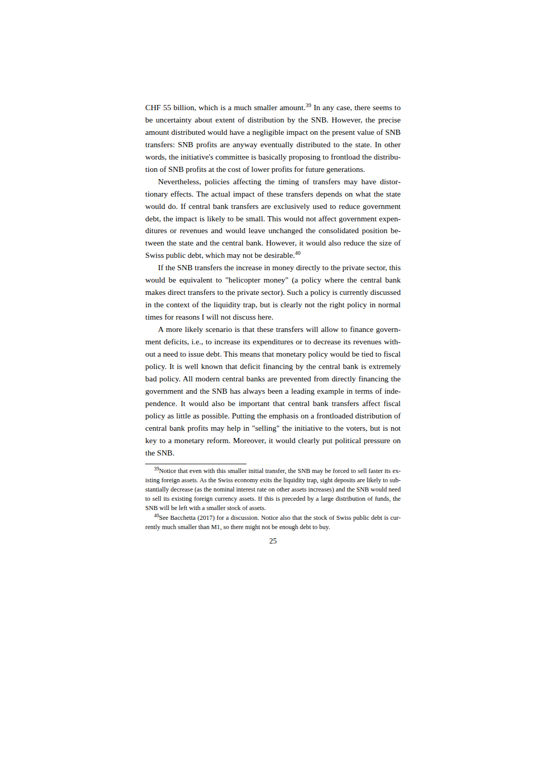CHF 55 billion, which is a much smaller amount.39 In any case, there seems to be uncertainty about extent of distribution by the SNB. However, the precise amount distributed would have a negligible impact on the present value of SNB transfers: SNB profits are anyway eventually distributed to the state. In other words, the initiative's committee is basically proposing to frontload the distribution of SNB profits at the cost of lower profits for future generations.
Nevertheless, policies affecting the timing of transfers may have distortionary effects. The actual impact of these transfers depends on what the state would do. If central bank transfers are exclusively used to reduce government debt, the impact is likely to be small. This would not affect government expenditures or revenues and would leave unchanged the consolidated position between the state and the central bank. However, it would also reduce the size of Swiss public debt, which may not be desirable.40
If the SNB transfers the increase in money directly to the private sector, this would be equivalent to "helicopter money" (a policy where the central bank makes direct transfers to the private sector). Such a policy is currently discussed in the context of the liquidity trap, but is clearly not the right policy in normal times for reasons I will not discuss here.
A more likely scenario is that these transfers will allow to finance government deficits, i.e., to increase its expenditures or to decrease its revenues without a need to issue debt. This means that monetary policy would be tied to fiscal policy. It is well known that deficit financing by the central bank is extremely bad policy. All modern central banks are prevented from directly financing the government and the SNB has always been a leading example in terms of independence. It would also be important that central bank transfers affect fiscal policy as little as possible. Putting the emphasis on a frontloaded distribution of central bank profits may help in "selling" the initiative to the voters, but is not key to a monetary reform. Moreover, it would clearly put political pressure on the SNB.
39Notice that even with this smaller initial transfer, the SNB may be forced to sell faster its existing foreign assets. As the Swiss economy exits the liquidity trap, sight deposits are likely to substantially decrease (as the nominal interest rate on other assets increases) and the SNB would need to sell its existing foreign currency assets. If this is preceded by a large distribution of funds, the SNB will be left with a smaller stock of assets.
40See Bacchetta (2017) for a discussion. Notice also that the stock of Swiss public debt is currently much smaller than M1, so there might not be enough debt to buy.
25